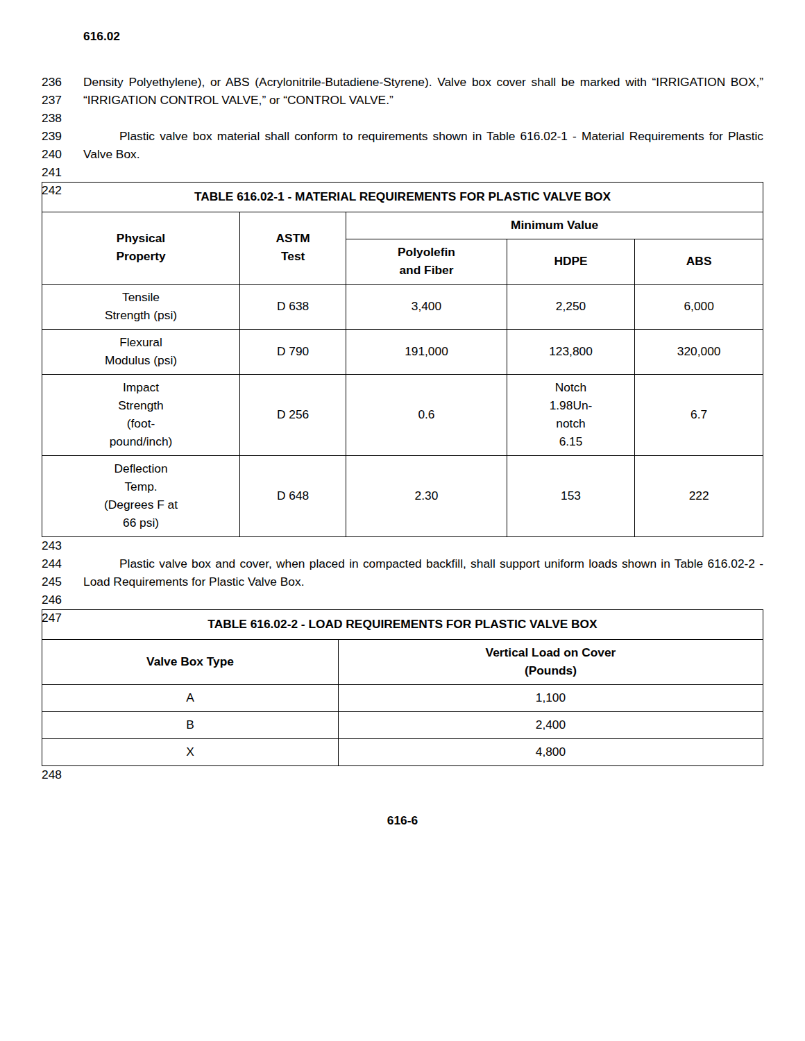616.02
236
237
238
239
240
241
242
Density Polyethylene), or ABS (Acrylonitrile-Butadiene-Styrene). Valve box cover shall be marked with “IRRIGATION BOX,” “IRRIGATION CONTROL VALVE,” or “CONTROL VALVE.”
Plastic valve box material shall conform to requirements shown in Table 616.02-1 - Material Requirements for Plastic Valve Box.
TABLE 616.02-1 - MATERIAL REQUIREMENTS FOR PLASTIC VALVE BOX
| Physical Property | ASTM Test | Minimum Value |
| --- | --- | --- |
| Polyolefin and Fiber | HDPE | ABS |
| Tensile Strength (psi) | D 638 | 3,400 | 2,250 | 6,000 |
| Flexural Modulus (psi) | D 790 | 191,000 | 123,800 | 320,000 |
| Impact Strength (foot- pound/inch) | D 256 | 0.6 | Notch 1.98Un- notch 6.15 | 6.7 |
| Deflection Temp. (Degrees F at 66 psi) | D 648 | 2.30 | 153 | 222 |
243
244
245
246
247
Plastic valve box and cover, when placed in compacted backfill, shall support uniform loads shown in Table 616.02-2 - Load Requirements for Plastic Valve Box.
TABLE 616.02-2 - LOAD REQUIREMENTS FOR PLASTIC VALVE BOX
| Valve Box Type | Vertical Load on Cover (Pounds) |
| --- | --- |
| A | 1,100 |
| B | 2,400 |
| X | 4,800 |
248
616-6